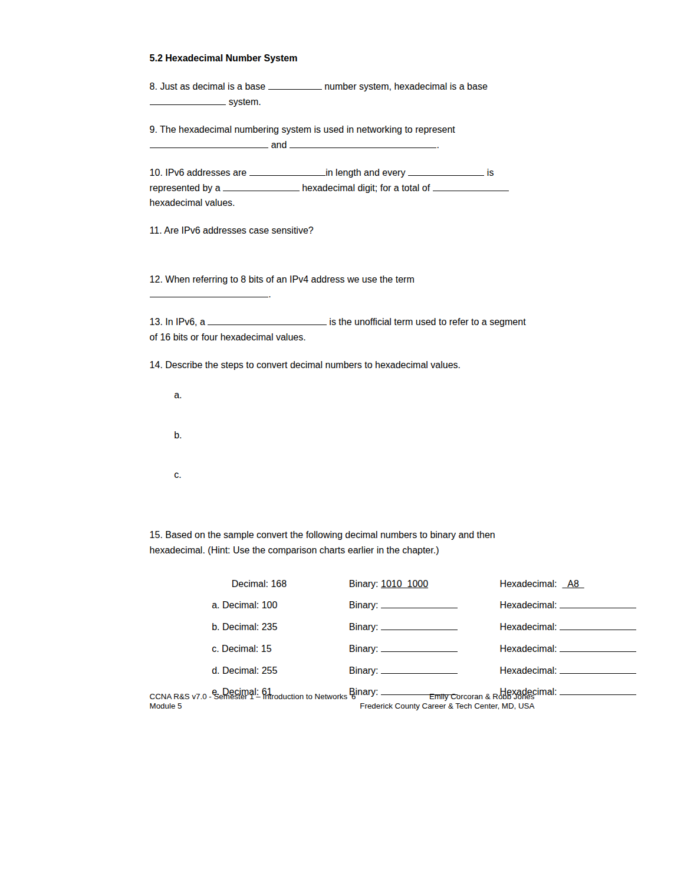5.2 Hexadecimal Number System
8. Just as decimal is a base number system, hexadecimal is a base system.
9. The hexadecimal numbering system is used in networking to represent and .
10. IPv6 addresses are in length and every is represented by a hexadecimal digit; for a total of hexadecimal values.
11. Are IPv6 addresses case sensitive?
12. When referring to 8 bits of an IPv4 address we use the term .
13. In IPv6, a is the unofficial term used to refer to a segment of 16 bits or four hexadecimal values.
14. Describe the steps to convert decimal numbers to hexadecimal values.
a.
b.
c.
15. Based on the sample convert the following decimal numbers to binary and then hexadecimal. (Hint: Use the comparison charts earlier in the chapter.)
| Decimal: 168 | Binary: 1010 1000 | Hexadecimal: A8 |
| a. Decimal: 100 | Binary: | Hexadecimal: |
| b. Decimal: 235 | Binary: | Hexadecimal: |
| c. Decimal: 15 | Binary: | Hexadecimal: |
| d. Decimal: 255 | Binary: | Hexadecimal: |
| e. Decimal: 61 | Binary: | Hexadecimal: |
CCNA R&S v7.0 - Semester 1 – Introduction to Networks
Module 5
Emily Corcoran & Robb Jones
Frederick County Career & Tech Center, MD, USA
6